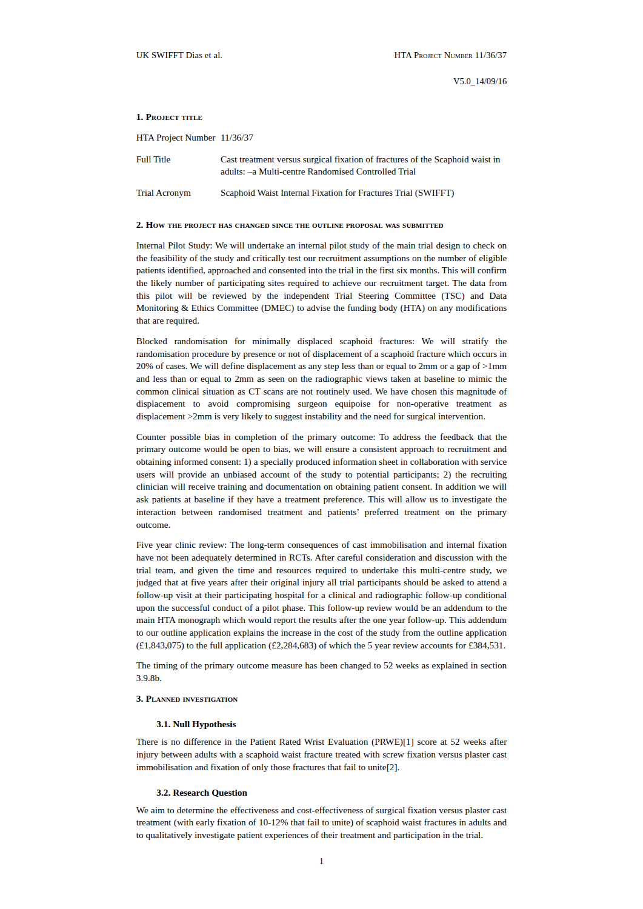UK SWIFFT Dias et al.
HTA Project Number 11/36/37
V5.0_14/09/16
1. Project title
| HTA Project Number | 11/36/37 | |
| Full Title | Cast treatment versus surgical fixation of fractures of the Scaphoid waist in adults: –a Multi-centre Randomised Controlled Trial |
| Trial Acronym | Scaphoid Waist Internal Fixation for Fractures Trial (SWIFFT) |
2. How the project has changed since the outline proposal was submitted
Internal Pilot Study: We will undertake an internal pilot study of the main trial design to check on the feasibility of the study and critically test our recruitment assumptions on the number of eligible patients identified, approached and consented into the trial in the first six months. This will confirm the likely number of participating sites required to achieve our recruitment target. The data from this pilot will be reviewed by the independent Trial Steering Committee (TSC) and Data Monitoring & Ethics Committee (DMEC) to advise the funding body (HTA) on any modifications that are required.
Blocked randomisation for minimally displaced scaphoid fractures: We will stratify the randomisation procedure by presence or not of displacement of a scaphoid fracture which occurs in 20% of cases. We will define displacement as any step less than or equal to 2mm or a gap of >1mm and less than or equal to 2mm as seen on the radiographic views taken at baseline to mimic the common clinical situation as CT scans are not routinely used. We have chosen this magnitude of displacement to avoid compromising surgeon equipoise for non-operative treatment as displacement >2mm is very likely to suggest instability and the need for surgical intervention.
Counter possible bias in completion of the primary outcome: To address the feedback that the primary outcome would be open to bias, we will ensure a consistent approach to recruitment and obtaining informed consent: 1) a specially produced information sheet in collaboration with service users will provide an unbiased account of the study to potential participants; 2) the recruiting clinician will receive training and documentation on obtaining patient consent. In addition we will ask patients at baseline if they have a treatment preference. This will allow us to investigate the interaction between randomised treatment and patients’ preferred treatment on the primary outcome.
Five year clinic review: The long-term consequences of cast immobilisation and internal fixation have not been adequately determined in RCTs. After careful consideration and discussion with the trial team, and given the time and resources required to undertake this multi-centre study, we judged that at five years after their original injury all trial participants should be asked to attend a follow-up visit at their participating hospital for a clinical and radiographic follow-up conditional upon the successful conduct of a pilot phase. This follow-up review would be an addendum to the main HTA monograph which would report the results after the one year follow-up. This addendum to our outline application explains the increase in the cost of the study from the outline application (£1,843,075) to the full application (£2,284,683) of which the 5 year review accounts for £384,531.
The timing of the primary outcome measure has been changed to 52 weeks as explained in section 3.9.8b.
3. Planned investigation
3.1. Null Hypothesis
There is no difference in the Patient Rated Wrist Evaluation (PRWE)[1] score at 52 weeks after injury between adults with a scaphoid waist fracture treated with screw fixation versus plaster cast immobilisation and fixation of only those fractures that fail to unite[2].
3.2. Research Question
We aim to determine the effectiveness and cost-effectiveness of surgical fixation versus plaster cast treatment (with early fixation of 10-12% that fail to unite) of scaphoid waist fractures in adults and to qualitatively investigate patient experiences of their treatment and participation in the trial.
1